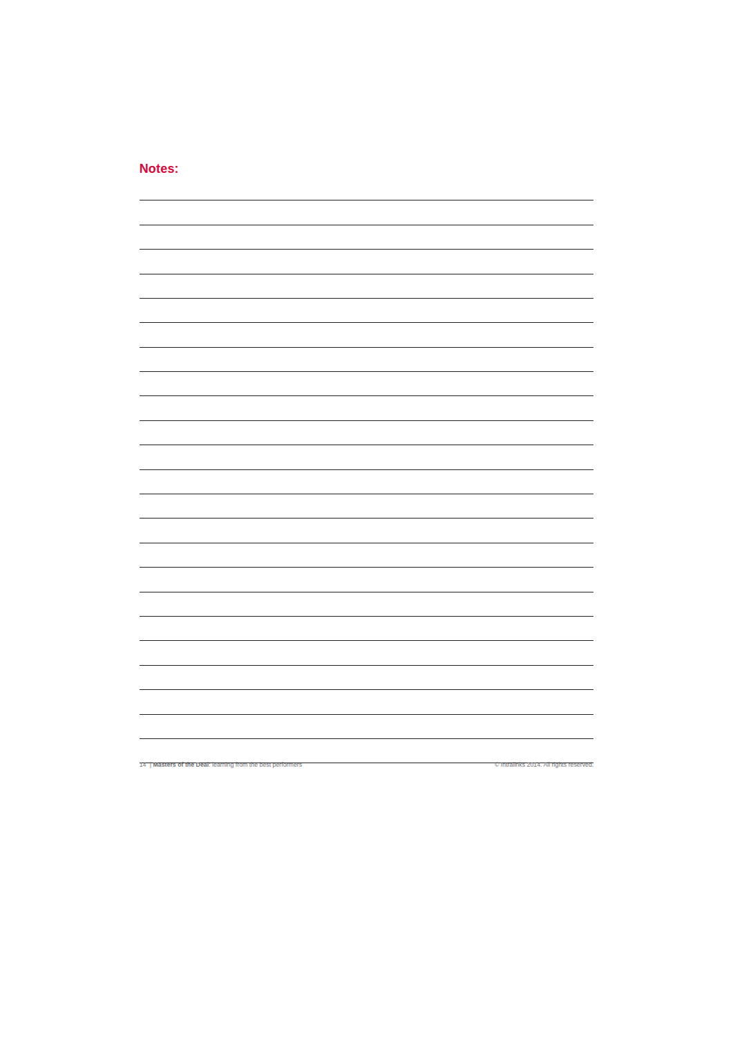Notes:
14| Masters of the Deal: learning from the best performers
© Intralinks 2014. All rights reserved.